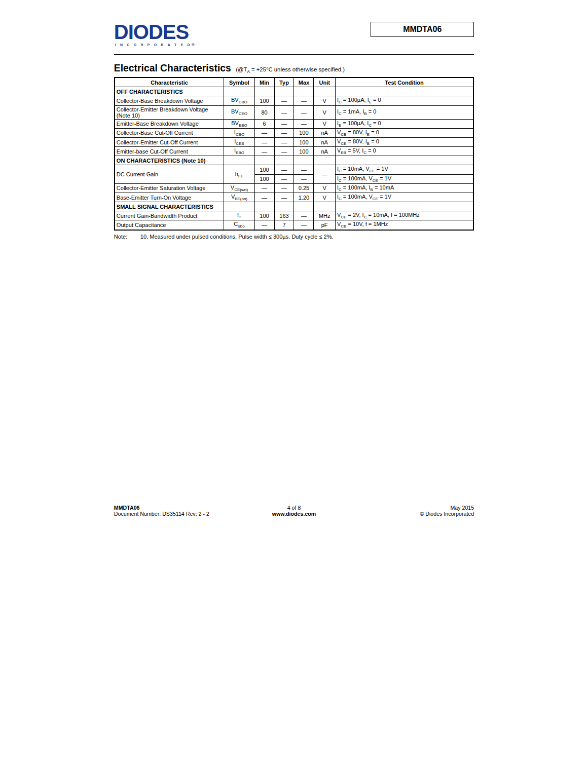DIODES
I N C O R P O R A T E D®
MMDTA06
Electrical Characteristics (@TA = +25°C unless otherwise specified.)
| Characteristic | Symbol | Min | Typ | Max | Unit | Test Condition |
| --- | --- | --- | --- | --- | --- | --- |
| OFF CHARACTERISTICS | | | | | | |
| Collector-Base Breakdown Voltage | BV CBO | 100 | — | — | V | I C = 100µA, I E = 0 |
| Collector-Emitter Breakdown Voltage (Note 10) | BV CEO | 80 | — | — | V | I C = 1mA, I B = 0 |
| Emitter-Base Breakdown Voltage | BV EBO | 6 | — | — | V | I E = 100µA, I C = 0 |
| Collector-Base Cut-Off Current | I CBO | — | — | 100 | nA | V CB = 80V, I E = 0 |
| Collector-Emitter Cut-Off Current | I CES | — | — | 100 | nA | V CE = 80V, I B = 0 |
| Emitter-base Cut-Off Current | I EBO | — | — | 100 | nA | V EB = 5V, I C = 0 |
| ON CHARACTERISTICS (Note 10) | | | | | | |
| DC Current Gain | h FE | 100 | — | — | — | I C = 10mA, V CE = 1V |
| 100 | — | — | I C = 100mA, V CE = 1V |
| Collector-Emitter Saturation Voltage | V CE(sat) | — | — | 0.25 | V | I C = 100mA, I B = 10mA |
| Base-Emitter Turn-On Voltage | V BE(on) | — | — | 1.20 | V | I C = 100mA, V CE = 1V |
| SMALL SIGNAL CHARACTERISTICS | | | | | | |
| Current Gain-Bandwidth Product | f T | 100 | 163 | — | MHz | V CE = 2V, I C = 10mA, f = 100MHz |
| Output Capacitance | C obo | — | 7 | — | pF | V CB = 10V, f = 1MHz |
Note: 10. Measured under pulsed conditions. Pulse width ≤ 300µs. Duty cycle ≤ 2%.
| MMDTA06 | 4 of 8 | May 2015 |
| Document Number: DS35114 Rev: 2 - 2 | www.diodes.com | © Diodes Incorporated |